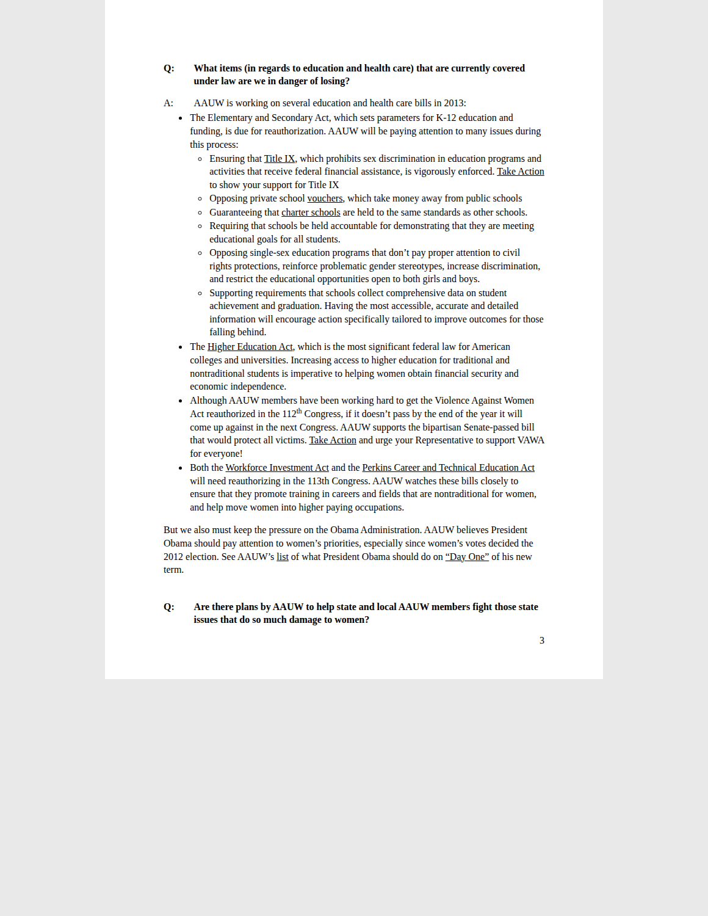Q: What items (in regards to education and health care) that are currently covered under law are we in danger of losing?
A: AAUW is working on several education and health care bills in 2013:
The Elementary and Secondary Act, which sets parameters for K-12 education and funding, is due for reauthorization. AAUW will be paying attention to many issues during this process:
Ensuring that Title IX, which prohibits sex discrimination in education programs and activities that receive federal financial assistance, is vigorously enforced. Take Action to show your support for Title IX
Opposing private school vouchers, which take money away from public schools
Guaranteeing that charter schools are held to the same standards as other schools.
Requiring that schools be held accountable for demonstrating that they are meeting educational goals for all students.
Opposing single-sex education programs that don’t pay proper attention to civil rights protections, reinforce problematic gender stereotypes, increase discrimination, and restrict the educational opportunities open to both girls and boys.
Supporting requirements that schools collect comprehensive data on student achievement and graduation. Having the most accessible, accurate and detailed information will encourage action specifically tailored to improve outcomes for those falling behind.
The Higher Education Act, which is the most significant federal law for American colleges and universities. Increasing access to higher education for traditional and nontraditional students is imperative to helping women obtain financial security and economic independence.
Although AAUW members have been working hard to get the Violence Against Women Act reauthorized in the 112th Congress, if it doesn’t pass by the end of the year it will come up against in the next Congress. AAUW supports the bipartisan Senate-passed bill that would protect all victims. Take Action and urge your Representative to support VAWA for everyone!
Both the Workforce Investment Act and the Perkins Career and Technical Education Act will need reauthorizing in the 113th Congress. AAUW watches these bills closely to ensure that they promote training in careers and fields that are nontraditional for women, and help move women into higher paying occupations.
But we also must keep the pressure on the Obama Administration. AAUW believes President Obama should pay attention to women’s priorities, especially since women’s votes decided the 2012 election. See AAUW’s list of what President Obama should do on “Day One” of his new term.
Q: Are there plans by AAUW to help state and local AAUW members fight those state issues that do so much damage to women?
3